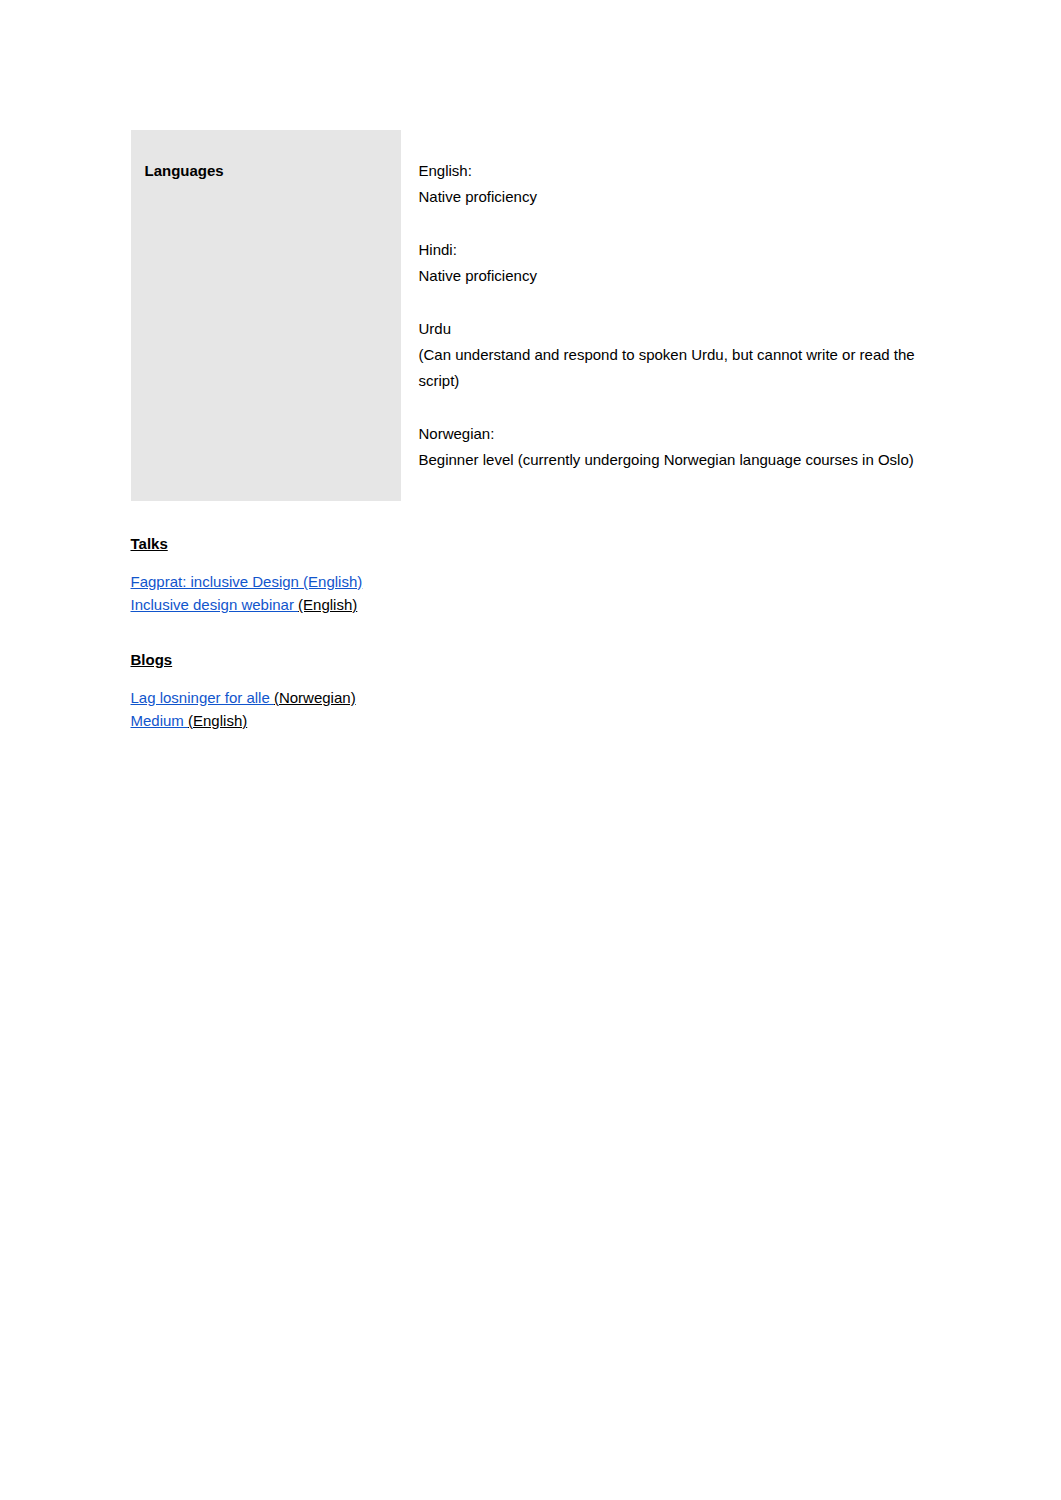| Languages | English: Native proficiency Hindi: Native proficiency Urdu (Can understand and respond to spoken Urdu, but cannot write or read the script) Norwegian: Beginner level (currently undergoing Norwegian language courses in Oslo) |
Talks
Fagprat: inclusive Design (English)
Inclusive design webinar (English)
Blogs
Lag losninger for alle (Norwegian)
Medium (English)